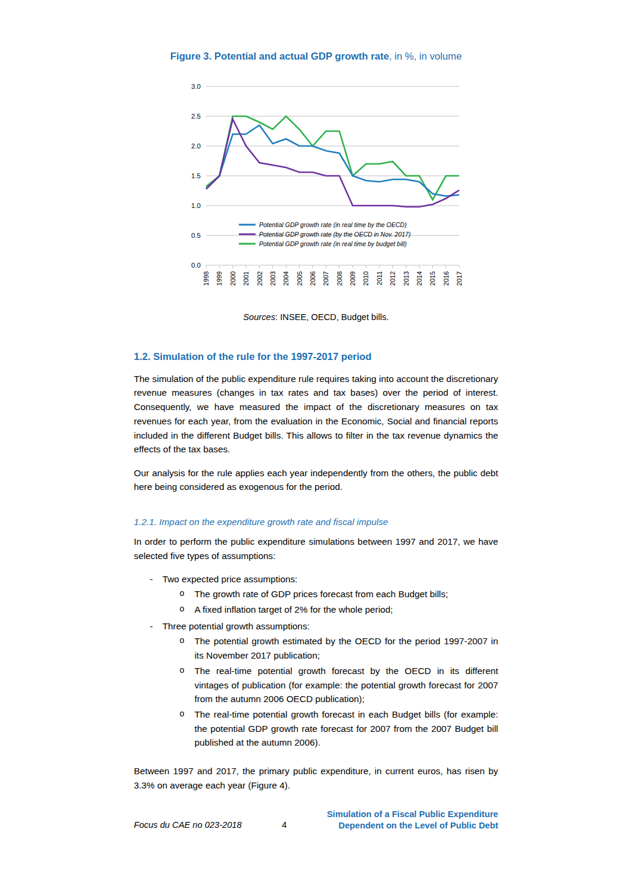Figure 3. Potential and actual GDP growth rate, in %, in volume
3.0 2.5 2.0 1.5 1.0 0.5 0.0 1998 1999 2000 2001 2002 2003 2004 2005 2006 2007 2008 2009 2010 2011 2012 2013 2014 2015 2016 2017 Potential GDP growth rate (in real time by the OECD) Potential GDP growth rate (by the OECD in Nov. 2017) Potential GDP growth rate (in real time by budget bill)
Sources: INSEE, OECD, Budget bills.
1.2. Simulation of the rule for the 1997-2017 period
The simulation of the public expenditure rule requires taking into account the discretionary revenue measures (changes in tax rates and tax bases) over the period of interest. Consequently, we have measured the impact of the discretionary measures on tax revenues for each year, from the evaluation in the Economic, Social and financial reports included in the different Budget bills. This allows to filter in the tax revenue dynamics the effects of the tax bases.
Our analysis for the rule applies each year independently from the others, the public debt here being considered as exogenous for the period.
1.2.1. Impact on the expenditure growth rate and fiscal impulse
In order to perform the public expenditure simulations between 1997 and 2017, we have selected five types of assumptions:
Two expected price assumptions:
The growth rate of GDP prices forecast from each Budget bills;
A fixed inflation target of 2% for the whole period;
Three potential growth assumptions:
The potential growth estimated by the OECD for the period 1997-2007 in its November 2017 publication;
The real-time potential growth forecast by the OECD in its different vintages of publication (for example: the potential growth forecast for 2007 from the autumn 2006 OECD publication);
The real-time potential growth forecast in each Budget bills (for example: the potential GDP growth rate forecast for 2007 from the 2007 Budget bill published at the autumn 2006).
Between 1997 and 2017, the primary public expenditure, in current euros, has risen by 3.3% on average each year (Figure 4).
Focus du CAE no 023-2018
4
Simulation of a Fiscal Public Expenditure
Dependent on the Level of Public Debt